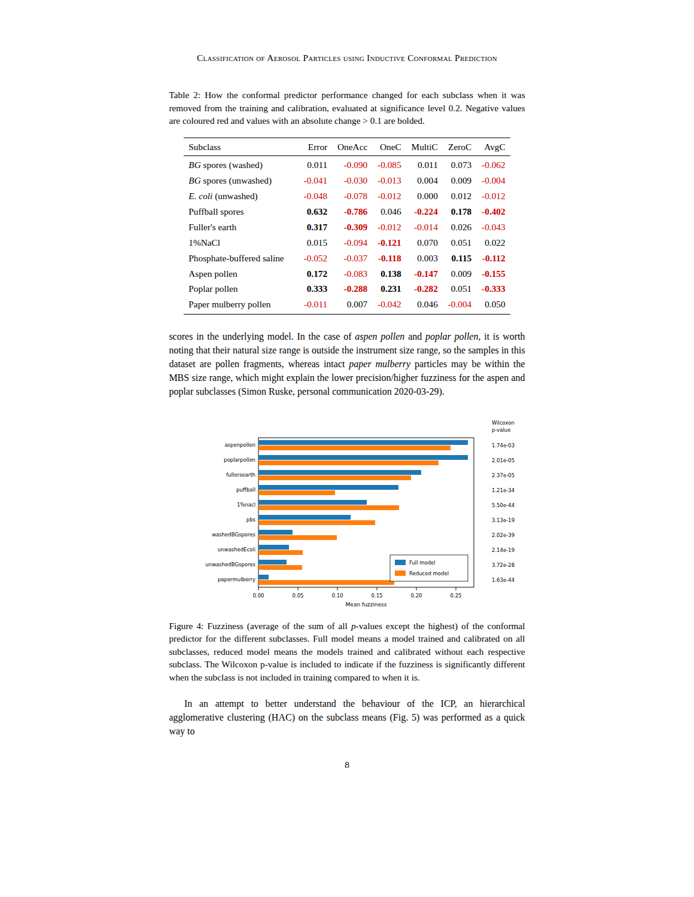Classification of Aerosol Particles using Inductive Conformal Prediction
Table 2: How the conformal predictor performance changed for each subclass when it was removed from the training and calibration, evaluated at significance level 0.2. Negative values are coloured red and values with an absolute change > 0.1 are bolded.
| Subclass | Error | OneAcc | OneC | MultiC | ZeroC | AvgC |
| --- | --- | --- | --- | --- | --- | --- |
| BG spores (washed) | 0.011 | -0.090 | -0.085 | 0.011 | 0.073 | -0.062 |
| BG spores (unwashed) | -0.041 | -0.030 | -0.013 | 0.004 | 0.009 | -0.004 |
| E. coli (unwashed) | -0.048 | -0.078 | -0.012 | 0.000 | 0.012 | -0.012 |
| Puffball spores | 0.632 | -0.786 | 0.046 | -0.224 | 0.178 | -0.402 |
| Fuller's earth | 0.317 | -0.309 | -0.012 | -0.014 | 0.026 | -0.043 |
| 1%NaCl | 0.015 | -0.094 | -0.121 | 0.070 | 0.051 | 0.022 |
| Phosphate-buffered saline | -0.052 | -0.037 | -0.118 | 0.003 | 0.115 | -0.112 |
| Aspen pollen | 0.172 | -0.083 | 0.138 | -0.147 | 0.009 | -0.155 |
| Poplar pollen | 0.333 | -0.288 | 0.231 | -0.282 | 0.051 | -0.333 |
| Paper mulberry pollen | -0.011 | 0.007 | -0.042 | 0.046 | -0.004 | 0.050 |
scores in the underlying model. In the case of aspen pollen and poplar pollen, it is worth noting that their natural size range is outside the instrument size range, so the samples in this dataset are pollen fragments, whereas intact paper mulberry particles may be within the MBS size range, which might explain the lower precision/higher fuzziness for the aspen and poplar subclasses (Simon Ruske, personal communication 2020-03-29).
Wilcoxon p-value 0.00 0.05 0.10 0.15 0.20 0.25 Mean fuzziness aspenpollen poplarpollen fullersearth puffball 1%nacl pbs washedBGspores unwashedEcoli unwashedBGspores papermulberry 1.74e-03 2.01e-05 2.37e-05 1.21e-34 5.50e-44 3.13e-19 2.02e-39 2.14e-19 3.72e-28 1.63e-44 Full model Reduced model
Figure 4: Fuzziness (average of the sum of all p-values except the highest) of the conformal predictor for the different subclasses. Full model means a model trained and calibrated on all subclasses, reduced model means the models trained and calibrated without each respective subclass. The Wilcoxon p-value is included to indicate if the fuzziness is significantly different when the subclass is not included in training compared to when it is.
In an attempt to better understand the behaviour of the ICP, an hierarchical agglomerative clustering (HAC) on the subclass means (Fig. 5) was performed as a quick way to
8